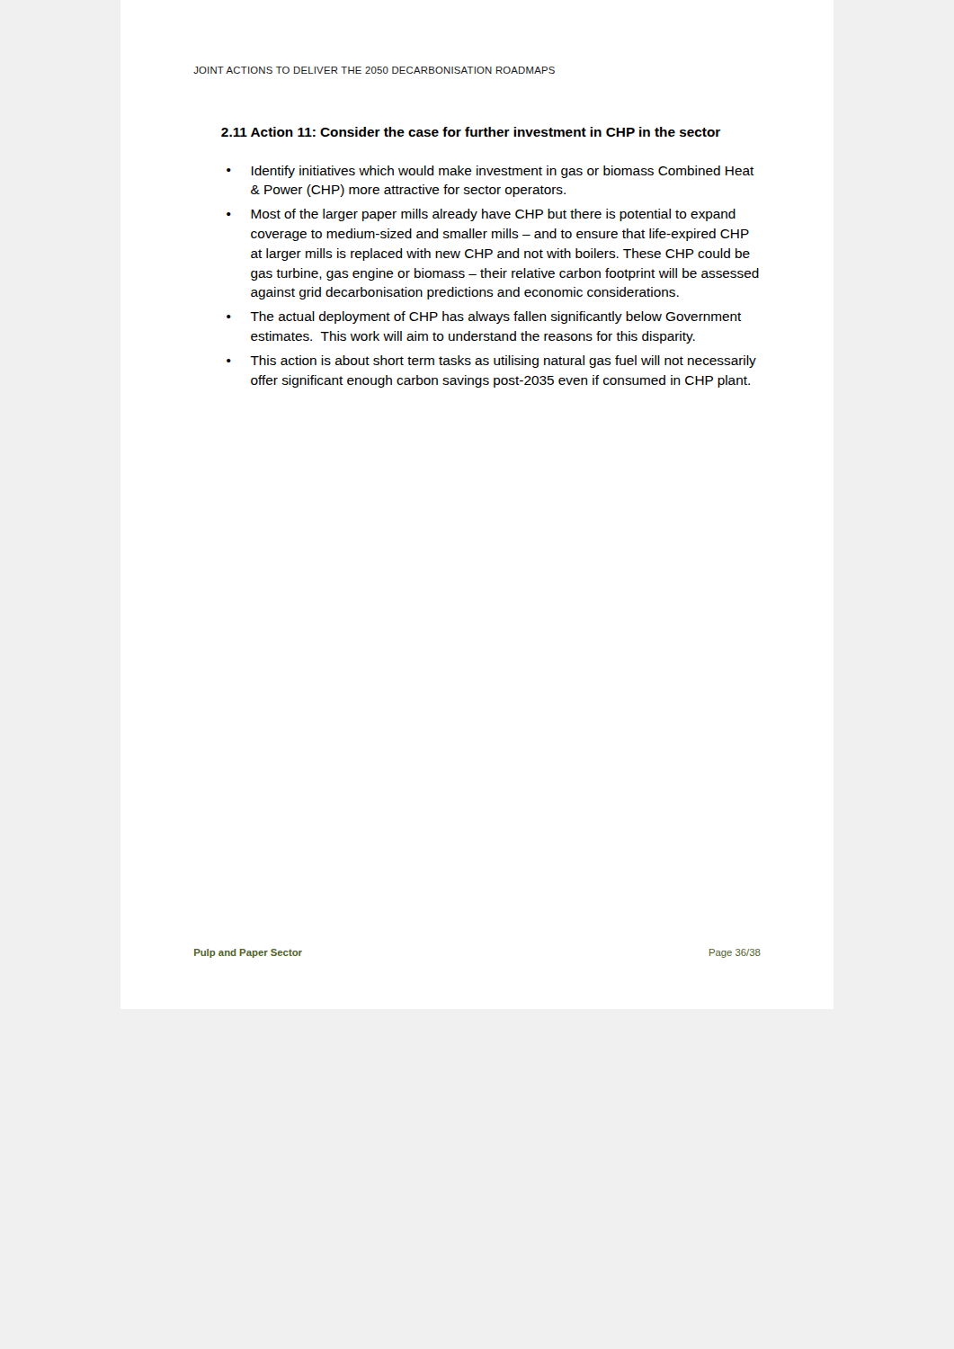Joint Actions to Deliver the 2050 Decarbonisation Roadmaps
2.11 Action 11: Consider the case for further investment in CHP in the sector
Identify initiatives which would make investment in gas or biomass Combined Heat & Power (CHP) more attractive for sector operators.
Most of the larger paper mills already have CHP but there is potential to expand coverage to medium-sized and smaller mills – and to ensure that life-expired CHP at larger mills is replaced with new CHP and not with boilers. These CHP could be gas turbine, gas engine or biomass – their relative carbon footprint will be assessed against grid decarbonisation predictions and economic considerations.
The actual deployment of CHP has always fallen significantly below Government estimates. This work will aim to understand the reasons for this disparity.
This action is about short term tasks as utilising natural gas fuel will not necessarily offer significant enough carbon savings post-2035 even if consumed in CHP plant.
Pulp and Paper Sector Page 36/38